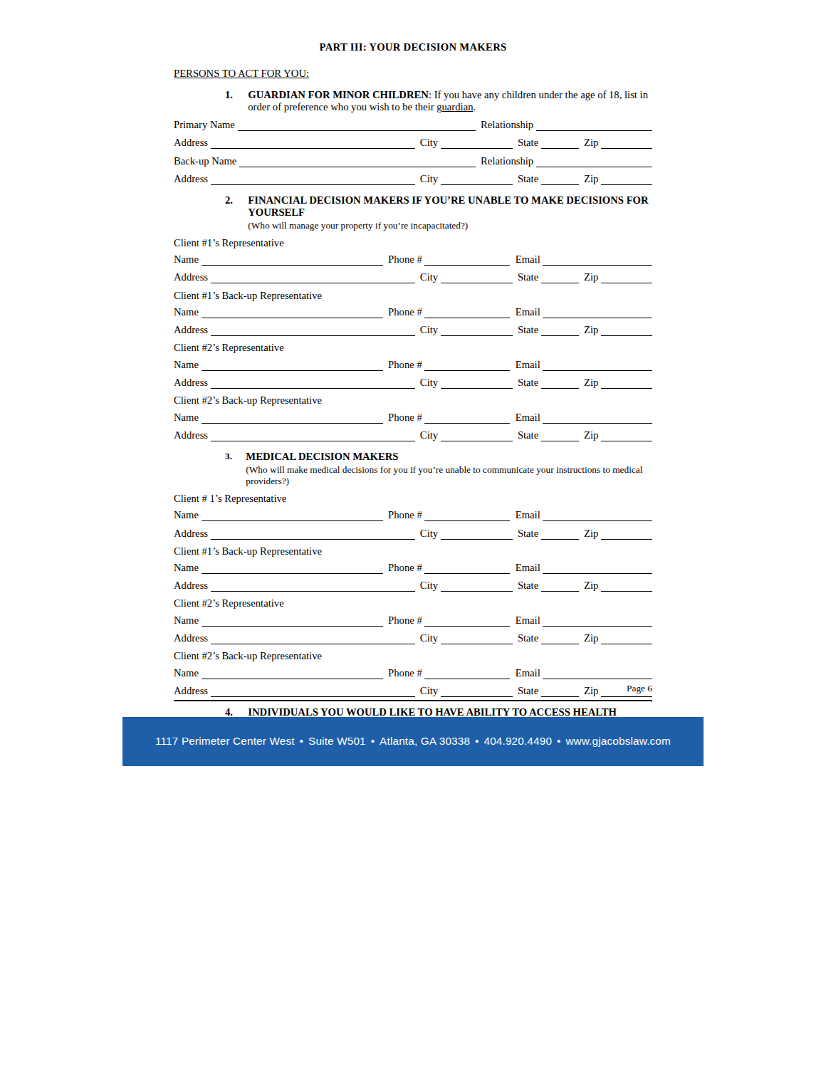PART III: YOUR DECISION MAKERS
PERSONS TO ACT FOR YOU:
1.
Guardian for Minor Children: If you have any children under the age of 18, list in order of preference who you wish to be their guardian.
Primary Name Relationship
Address City State Zip
Back-up Name Relationship
Address City State Zip
2.
Financial Decision Makers if You’re Unable to Make Decisions for Yourself (Who will manage your property if you’re incapacitated?)
Client #1’s Representative
Name Phone # Email
Address City State Zip
Client #1’s Back-up Representative
Name Phone # Email
Address City State Zip
Client #2’s Representative
Name Phone # Email
Address City State Zip
Client #2’s Back-up Representative
Name Phone # Email
Address City State Zip
3.
Medical Decision Makers (Who will make medical decisions for you if you’re unable to communicate your instructions to medical providers?)
Client # 1’s Representative
Name Phone # Email
Address City State Zip
Client #1’s Back-up Representative
Name Phone # Email
Address City State Zip
Client #2’s Representative
Name Phone # Email
Address City State Zip
Client #2’s Back-up Representative
Name Phone # Email
Address City State Zip
4.
Individuals You Would Like to Have Ability to Access Health Information
Client #1
Client #2
Page 6
1117 Perimeter Center West•Suite W501•Atlanta, GA 30338•404.920.4490•www.gjacobslaw.com